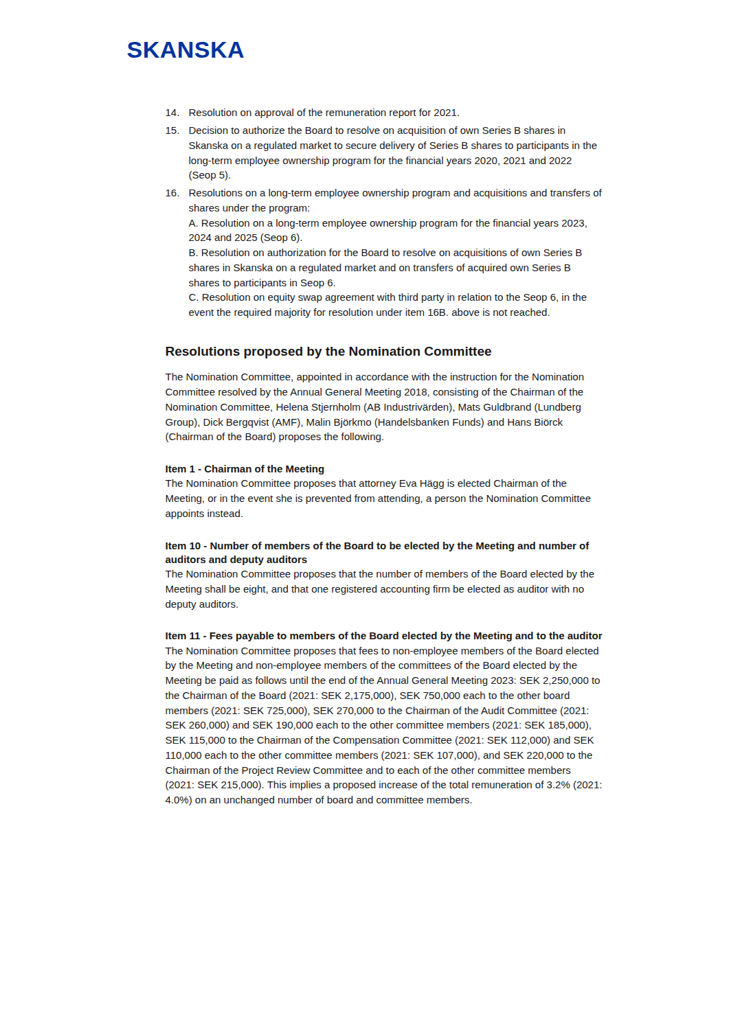SKANSKA
14.
Resolution on approval of the remuneration report for 2021.
15.
Decision to authorize the Board to resolve on acquisition of own Series B shares in Skanska on a regulated market to secure delivery of Series B shares to participants in the long-term employee ownership program for the financial years 2020, 2021 and 2022 (Seop 5).
16.
Resolutions on a long-term employee ownership program and acquisitions and transfers of shares under the program:
A. Resolution on a long-term employee ownership program for the financial years 2023, 2024 and 2025 (Seop 6).
B. Resolution on authorization for the Board to resolve on acquisitions of own Series B shares in Skanska on a regulated market and on transfers of acquired own Series B shares to participants in Seop 6.
C. Resolution on equity swap agreement with third party in relation to the Seop 6, in the event the required majority for resolution under item 16B. above is not reached.
Resolutions proposed by the Nomination Committee
The Nomination Committee, appointed in accordance with the instruction for the Nomination Committee resolved by the Annual General Meeting 2018, consisting of the Chairman of the Nomination Committee, Helena Stjernholm (AB Industrivärden), Mats Guldbrand (Lundberg Group), Dick Bergqvist (AMF), Malin Björkmo (Handelsbanken Funds) and Hans Biörck (Chairman of the Board) proposes the following.
Item 1 - Chairman of the Meeting
The Nomination Committee proposes that attorney Eva Hägg is elected Chairman of the Meeting, or in the event she is prevented from attending, a person the Nomination Committee appoints instead.
Item 10 - Number of members of the Board to be elected by the Meeting and number of auditors and deputy auditors
The Nomination Committee proposes that the number of members of the Board elected by the Meeting shall be eight, and that one registered accounting firm be elected as auditor with no deputy auditors.
Item 11 - Fees payable to members of the Board elected by the Meeting and to the auditor
The Nomination Committee proposes that fees to non-employee members of the Board elected by the Meeting and non-employee members of the committees of the Board elected by the Meeting be paid as follows until the end of the Annual General Meeting 2023: SEK 2,250,000 to the Chairman of the Board (2021: SEK 2,175,000), SEK 750,000 each to the other board members (2021: SEK 725,000), SEK 270,000 to the Chairman of the Audit Committee (2021: SEK 260,000) and SEK 190,000 each to the other committee members (2021: SEK 185,000), SEK 115,000 to the Chairman of the Compensation Committee (2021: SEK 112,000) and SEK 110,000 each to the other committee members (2021: SEK 107,000), and SEK 220,000 to the Chairman of the Project Review Committee and to each of the other committee members (2021: SEK 215,000). This implies a proposed increase of the total remuneration of 3.2% (2021: 4.0%) on an unchanged number of board and committee members.